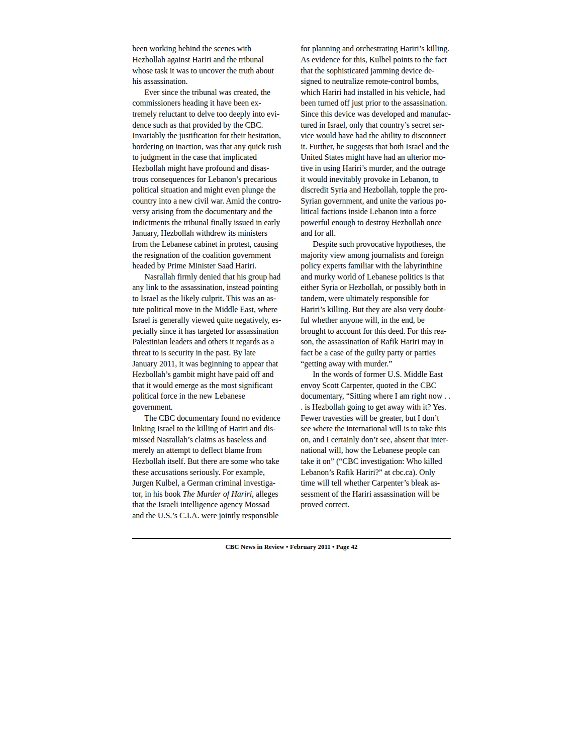been working behind the scenes with Hezbollah against Hariri and the tribunal whose task it was to uncover the truth about his assassination.
Ever since the tribunal was created, the commissioners heading it have been extremely reluctant to delve too deeply into evidence such as that provided by the CBC. Invariably the justification for their hesitation, bordering on inaction, was that any quick rush to judgment in the case that implicated Hezbollah might have profound and disastrous consequences for Lebanon’s precarious political situation and might even plunge the country into a new civil war. Amid the controversy arising from the documentary and the indictments the tribunal finally issued in early January, Hezbollah withdrew its ministers from the Lebanese cabinet in protest, causing the resignation of the coalition government headed by Prime Minister Saad Hariri.
Nasrallah firmly denied that his group had any link to the assassination, instead pointing to Israel as the likely culprit. This was an astute political move in the Middle East, where Israel is generally viewed quite negatively, especially since it has targeted for assassination Palestinian leaders and others it regards as a threat to is security in the past. By late January 2011, it was beginning to appear that Hezbollah’s gambit might have paid off and that it would emerge as the most significant political force in the new Lebanese government.
The CBC documentary found no evidence linking Israel to the killing of Hariri and dismissed Nasrallah’s claims as baseless and merely an attempt to deflect blame from Hezbollah itself. But there are some who take these accusations seriously. For example, Jurgen Kulbel, a German criminal investigator, in his book The Murder of Hariri, alleges that the Israeli intelligence agency Mossad and the U.S.’s C.I.A. were jointly responsible for planning and orchestrating Hariri’s killing. As evidence for this, Kulbel points to the fact that the sophisticated jamming device designed to neutralize remote-control bombs, which Hariri had installed in his vehicle, had been turned off just prior to the assassination. Since this device was developed and manufactured in Israel, only that country’s secret service would have had the ability to disconnect it. Further, he suggests that both Israel and the United States might have had an ulterior motive in using Hariri’s murder, and the outrage it would inevitably provoke in Lebanon, to discredit Syria and Hezbollah, topple the pro-Syrian government, and unite the various political factions inside Lebanon into a force powerful enough to destroy Hezbollah once and for all.
Despite such provocative hypotheses, the majority view among journalists and foreign policy experts familiar with the labyrinthine and murky world of Lebanese politics is that either Syria or Hezbollah, or possibly both in tandem, were ultimately responsible for Hariri’s killing. But they are also very doubtful whether anyone will, in the end, be brought to account for this deed. For this reason, the assassination of Rafik Hariri may in fact be a case of the guilty party or parties “getting away with murder.”
In the words of former U.S. Middle East envoy Scott Carpenter, quoted in the CBC documentary, “Sitting where I am right now . . . is Hezbollah going to get away with it? Yes. Fewer travesties will be greater, but I don’t see where the international will is to take this on, and I certainly don’t see, absent that international will, how the Lebanese people can take it on” (“CBC investigation: Who killed Lebanon’s Rafik Hariri?” at cbc.ca). Only time will tell whether Carpenter’s bleak assessment of the Hariri assassination will be proved correct.
CBC News in Review • February 2011 • Page 42